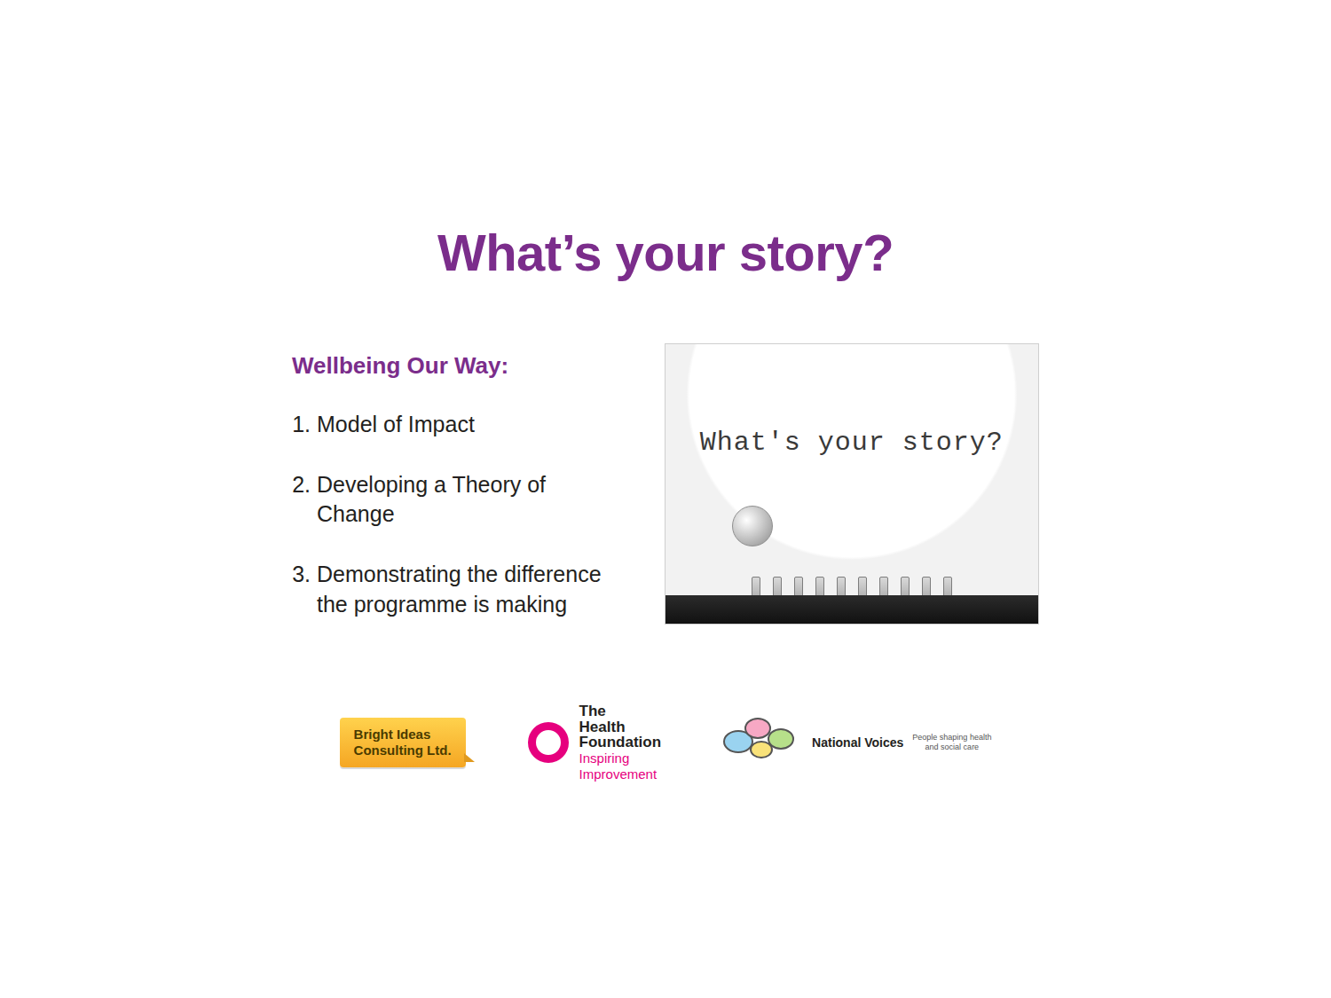What’s your story?
Wellbeing Our Way:
Model of Impact
Developing a Theory of Change
Demonstrating the difference the programme is making
What's your story?
Bright Ideas
Consulting Ltd.
The
Health
Foundation
Inspiring
Improvement
National Voices
People shaping health
and social care